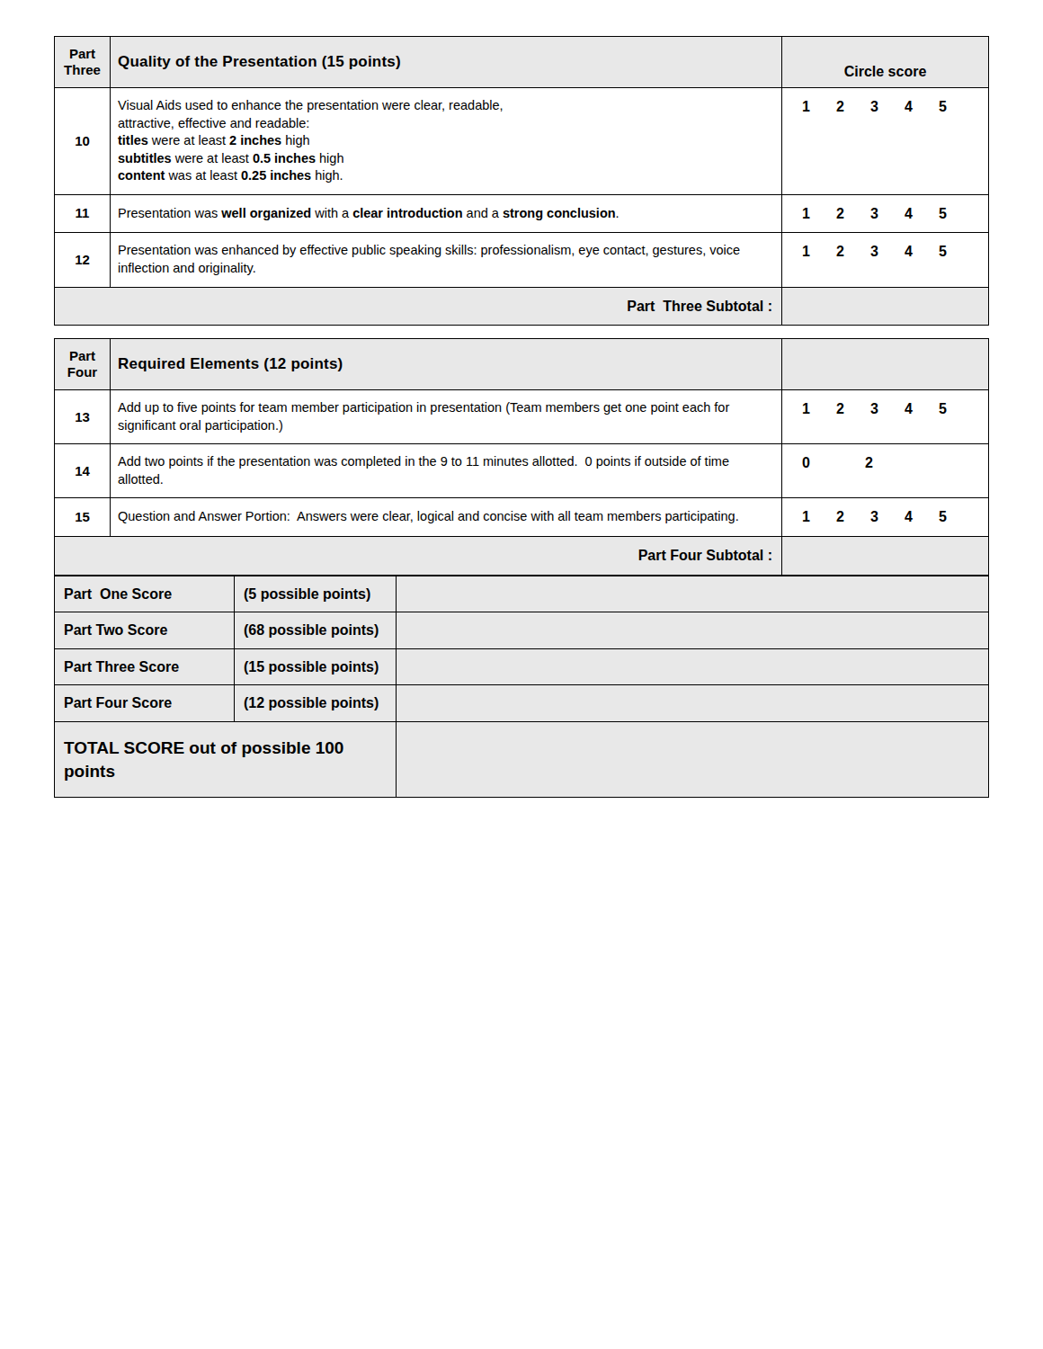| Part Three | Quality of the Presentation (15 points) | Circle score |
| 10 | Visual Aids used to enhance the presentation were clear, readable, attractive, effective and readable: titles were at least 2 inches high subtitles were at least 0.5 inches high content was at least 0.25 inches high. | 1 2 3 4 5 |
| 11 | Presentation was well organized with a clear introduction and a strong conclusion . | 1 2 3 4 5 |
| 12 | Presentation was enhanced by effective public speaking skills: professionalism, eye contact, gestures, voice inflection and originality. | 1 2 3 4 5 |
| Part Three Subtotal : | |
| Part Four | Required Elements (12 points) | |
| 13 | Add up to five points for team member participation in presentation (Team members get one point each for significant oral participation.) | 1 2 3 4 5 |
| 14 | Add two points if the presentation was completed in the 9 to 11 minutes allotted. 0 points if outside of time allotted. | 0 2 |
| 15 | Question and Answer Portion: Answers were clear, logical and concise with all team members participating. | 1 2 3 4 5 |
| Part Four Subtotal : | |
| Part One Score | (5 possible points) | |
| Part Two Score | (68 possible points) | |
| Part Three Score | (15 possible points) | |
| Part Four Score | (12 possible points) | |
| TOTAL SCORE out of possible 100 points | |